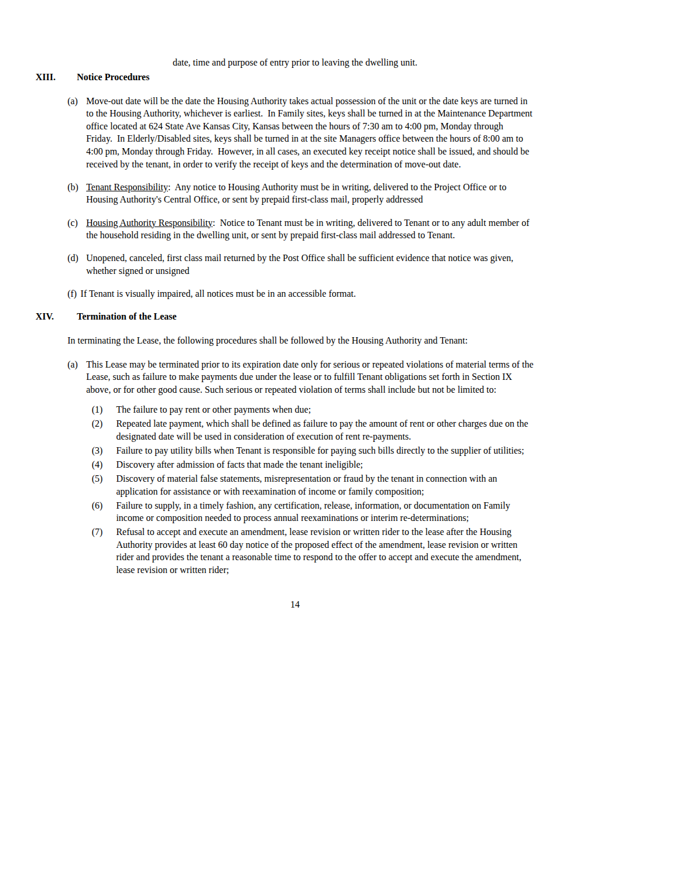date, time and purpose of entry prior to leaving the dwelling unit.
XIII. Notice Procedures
(a)
Move-out date will be the date the Housing Authority takes actual possession of the unit or the date keys are turned in to the Housing Authority, whichever is earliest. In Family sites, keys shall be turned in at the Maintenance Department office located at 624 State Ave Kansas City, Kansas between the hours of 7:30 am to 4:00 pm, Monday through Friday. In Elderly/Disabled sites, keys shall be turned in at the site Managers office between the hours of 8:00 am to 4:00 pm, Monday through Friday. However, in all cases, an executed key receipt notice shall be issued, and should be received by the tenant, in order to verify the receipt of keys and the determination of move-out date.
(b)
Tenant Responsibility: Any notice to Housing Authority must be in writing, delivered to the Project Office or to Housing Authority's Central Office, or sent by prepaid first-class mail, properly addressed
(c)
Housing Authority Responsibility: Notice to Tenant must be in writing, delivered to Tenant or to any adult member of the household residing in the dwelling unit, or sent by prepaid first-class mail addressed to Tenant.
(d)
Unopened, canceled, first class mail returned by the Post Office shall be sufficient evidence that notice was given, whether signed or unsigned
(f)
If Tenant is visually impaired, all notices must be in an accessible format.
XIV. Termination of the Lease
In terminating the Lease, the following procedures shall be followed by the Housing Authority and Tenant:
(a)
This Lease may be terminated prior to its expiration date only for serious or repeated violations of material terms of the Lease, such as failure to make payments due under the lease or to fulfill Tenant obligations set forth in Section IX above, or for other good cause. Such serious or repeated violation of terms shall include but not be limited to:
(1) The failure to pay rent or other payments when due;
(2) Repeated late payment, which shall be defined as failure to pay the amount of rent or other charges due on the designated date will be used in consideration of execution of rent re-payments.
(3) Failure to pay utility bills when Tenant is responsible for paying such bills directly to the supplier of utilities;
(4) Discovery after admission of facts that made the tenant ineligible;
(5) Discovery of material false statements, misrepresentation or fraud by the tenant in connection with an application for assistance or with reexamination of income or family composition;
(6) Failure to supply, in a timely fashion, any certification, release, information, or documentation on Family income or composition needed to process annual reexaminations or interim re-determinations;
(7) Refusal to accept and execute an amendment, lease revision or written rider to the lease after the Housing Authority provides at least 60 day notice of the proposed effect of the amendment, lease revision or written rider and provides the tenant a reasonable time to respond to the offer to accept and execute the amendment, lease revision or written rider;
14